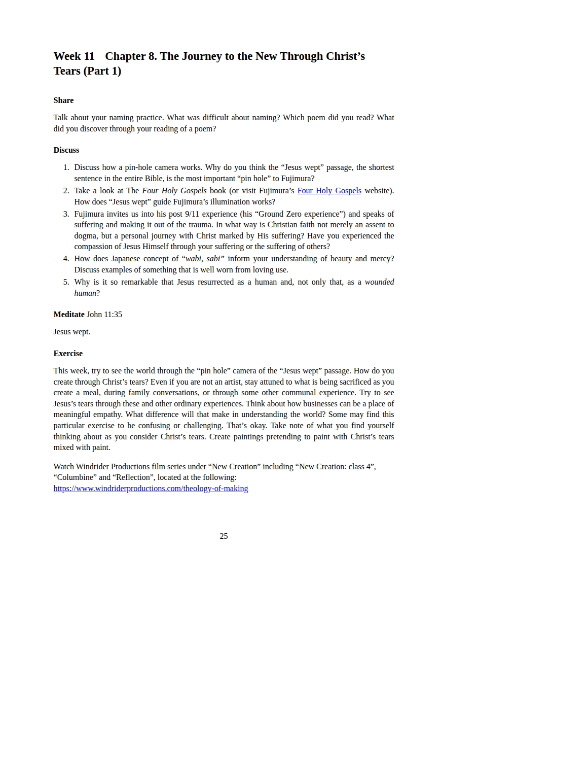Week 11 Chapter 8. The Journey to the New Through Christ’s Tears (Part 1)
Share
Talk about your naming practice. What was difficult about naming? Which poem did you read? What did you discover through your reading of a poem?
Discuss
Discuss how a pin-hole camera works. Why do you think the “Jesus wept” passage, the shortest sentence in the entire Bible, is the most important “pin hole” to Fujimura?
Take a look at The Four Holy Gospels book (or visit Fujimura’s Four Holy Gospels website). How does “Jesus wept” guide Fujimura’s illumination works?
Fujimura invites us into his post 9/11 experience (his “Ground Zero experience”) and speaks of suffering and making it out of the trauma. In what way is Christian faith not merely an assent to dogma, but a personal journey with Christ marked by His suffering? Have you experienced the compassion of Jesus Himself through your suffering or the suffering of others?
How does Japanese concept of “wabi, sabi” inform your understanding of beauty and mercy? Discuss examples of something that is well worn from loving use.
Why is it so remarkable that Jesus resurrected as a human and, not only that, as a wounded human?
Meditate John 11:35
Jesus wept.
Exercise
This week, try to see the world through the “pin hole” camera of the “Jesus wept” passage. How do you create through Christ’s tears? Even if you are not an artist, stay attuned to what is being sacrificed as you create a meal, during family conversations, or through some other communal experience. Try to see Jesus’s tears through these and other ordinary experiences. Think about how businesses can be a place of meaningful empathy. What difference will that make in understanding the world? Some may find this particular exercise to be confusing or challenging. That’s okay. Take note of what you find yourself thinking about as you consider Christ’s tears. Create paintings pretending to paint with Christ’s tears mixed with paint.
Watch Windrider Productions film series under “New Creation” including “New Creation: class 4”, “Columbine” and “Reflection”, located at the following:
https://www.windriderproductions.com/theology-of-making
25